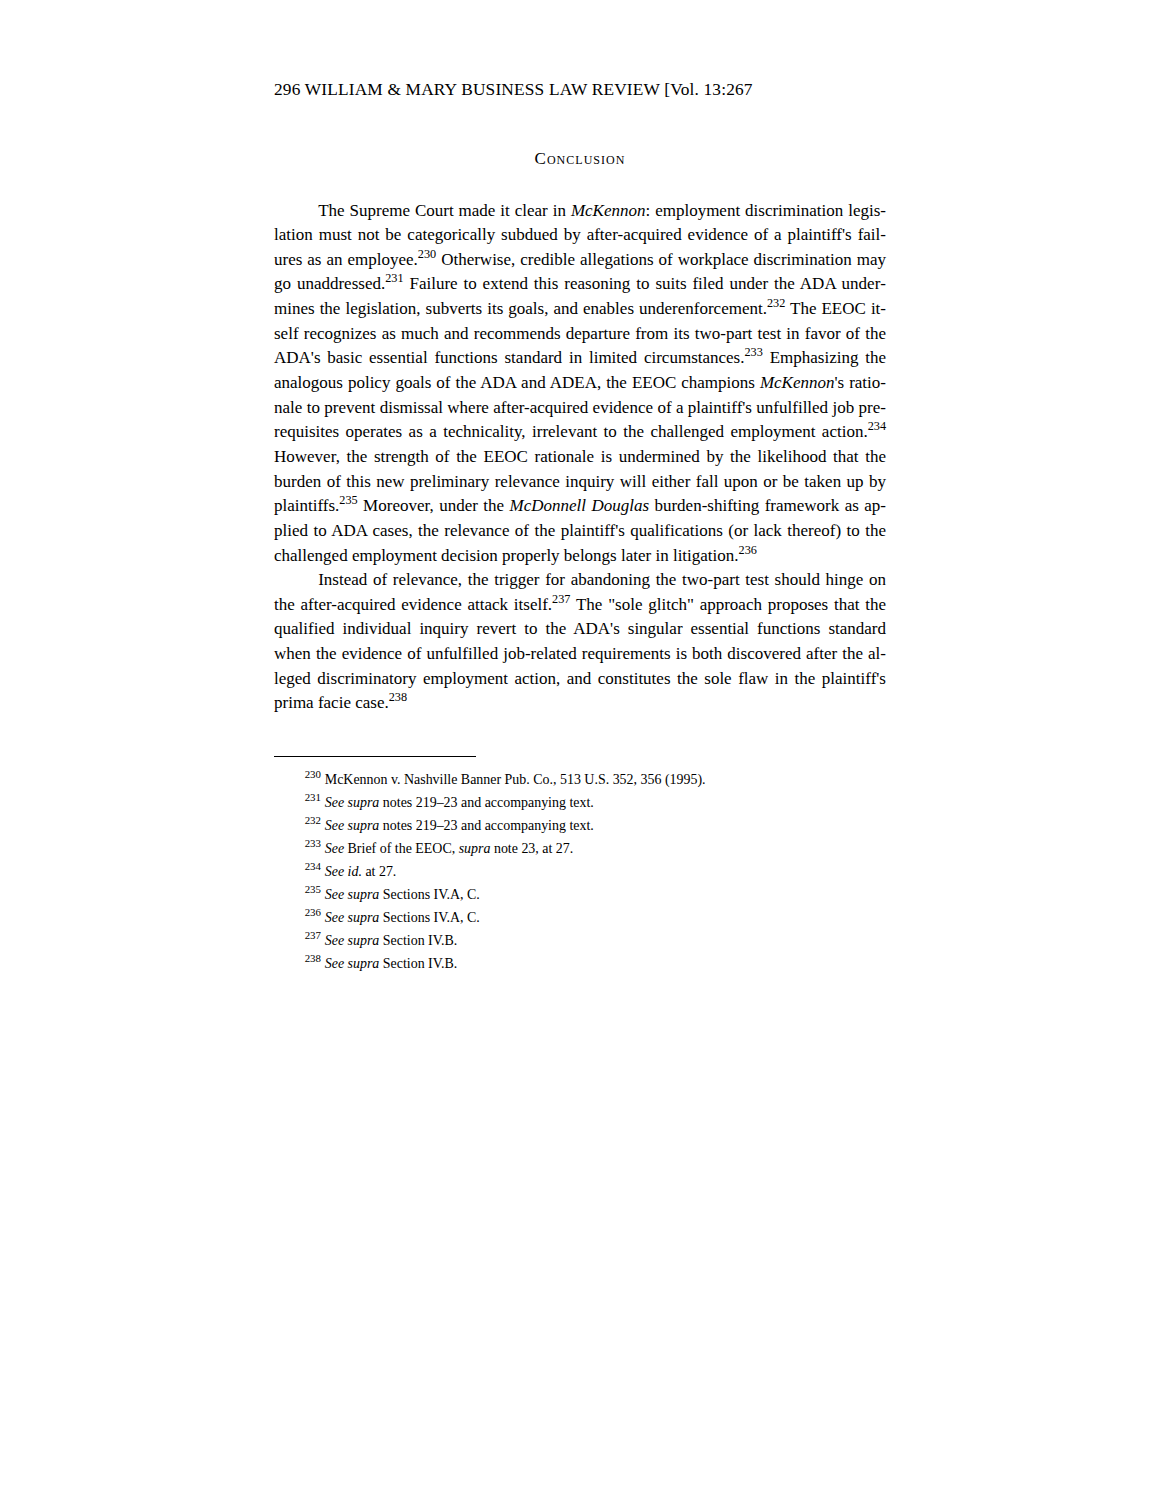296 WILLIAM & MARY BUSINESS LAW REVIEW [Vol. 13:267
Conclusion
The Supreme Court made it clear in McKennon: employment discrimination legislation must not be categorically subdued by after-acquired evidence of a plaintiff's failures as an employee.230 Otherwise, credible allegations of workplace discrimination may go unaddressed.231 Failure to extend this reasoning to suits filed under the ADA undermines the legislation, subverts its goals, and enables underenforcement.232 The EEOC itself recognizes as much and recommends departure from its two-part test in favor of the ADA's basic essential functions standard in limited circumstances.233 Emphasizing the analogous policy goals of the ADA and ADEA, the EEOC champions McKennon's rationale to prevent dismissal where after-acquired evidence of a plaintiff's unfulfilled job prerequisites operates as a technicality, irrelevant to the challenged employment action.234 However, the strength of the EEOC rationale is undermined by the likelihood that the burden of this new preliminary relevance inquiry will either fall upon or be taken up by plaintiffs.235 Moreover, under the McDonnell Douglas burden-shifting framework as applied to ADA cases, the relevance of the plaintiff's qualifications (or lack thereof) to the challenged employment decision properly belongs later in litigation.236
Instead of relevance, the trigger for abandoning the two-part test should hinge on the after-acquired evidence attack itself.237 The "sole glitch" approach proposes that the qualified individual inquiry revert to the ADA's singular essential functions standard when the evidence of unfulfilled job-related requirements is both discovered after the alleged discriminatory employment action, and constitutes the sole flaw in the plaintiff's prima facie case.238
230 McKennon v. Nashville Banner Pub. Co., 513 U.S. 352, 356 (1995).
231 See supra notes 219–23 and accompanying text.
232 See supra notes 219–23 and accompanying text.
233 See Brief of the EEOC, supra note 23, at 27.
234 See id. at 27.
235 See supra Sections IV.A, C.
236 See supra Sections IV.A, C.
237 See supra Section IV.B.
238 See supra Section IV.B.